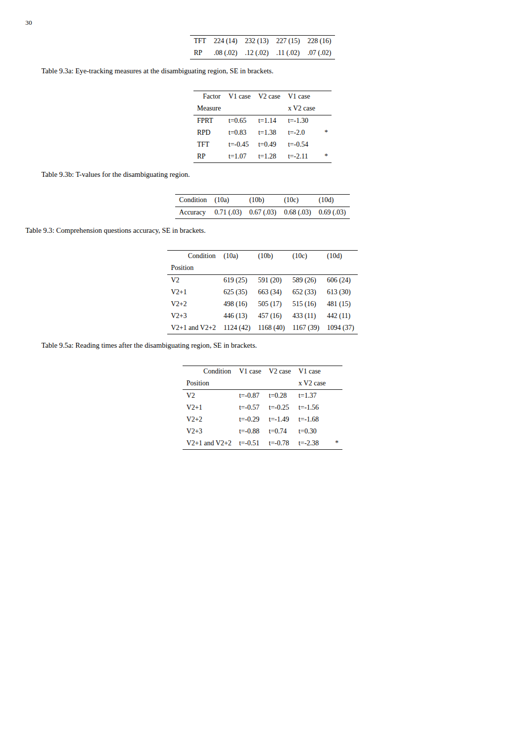30
| TFT | 224 (14) | 232 (13) | 227 (15) | 228 (16) |
| RP | .08 (.02) | .12 (.02) | .11 (.02) | .07 (.02) |
Table 9.3a: Eye-tracking measures at the disambiguating region, SE in brackets.
| Factor | V1 case | V2 case | V1 case | |
| Measure | | | x V2 case | |
| FPRT | t=0.65 | t=1.14 | t=-1.30 | |
| RPD | t=0.83 | t=1.38 | t=-2.0 | * |
| TFT | t=-0.45 | t=0.49 | t=-0.54 | |
| RP | t=1.07 | t=1.28 | t=-2.11 | * |
Table 9.3b: T-values for the disambiguating region.
| Condition | (10a) | (10b) | (10c) | (10d) |
| Accuracy | 0.71 (.03) | 0.67 (.03) | 0.68 (.03) | 0.69 (.03) |
Table 9.3: Comprehension questions accuracy, SE in brackets.
| Condition | (10a) | (10b) | (10c) | (10d) |
| Position | | | | |
| V2 | 619 (25) | 591 (20) | 589 (26) | 606 (24) |
| V2+1 | 625 (35) | 663 (34) | 652 (33) | 613 (30) |
| V2+2 | 498 (16) | 505 (17) | 515 (16) | 481 (15) |
| V2+3 | 446 (13) | 457 (16) | 433 (11) | 442 (11) |
| V2+1 and V2+2 | 1124 (42) | 1168 (40) | 1167 (39) | 1094 (37) |
Table 9.5a: Reading times after the disambiguating region, SE in brackets.
| Condition | V1 case | V2 case | V1 case | |
| Position | | | x V2 case | |
| V2 | t=-0.87 | t=0.28 | t=1.37 | |
| V2+1 | t=-0.57 | t=-0.25 | t=-1.56 | |
| V2+2 | t=-0.29 | t=-1.49 | t=-1.68 | |
| V2+3 | t=-0.88 | t=0.74 | t=0.30 | |
| V2+1 and V2+2 | t=-0.51 | t=-0.78 | t=-2.38 | * |